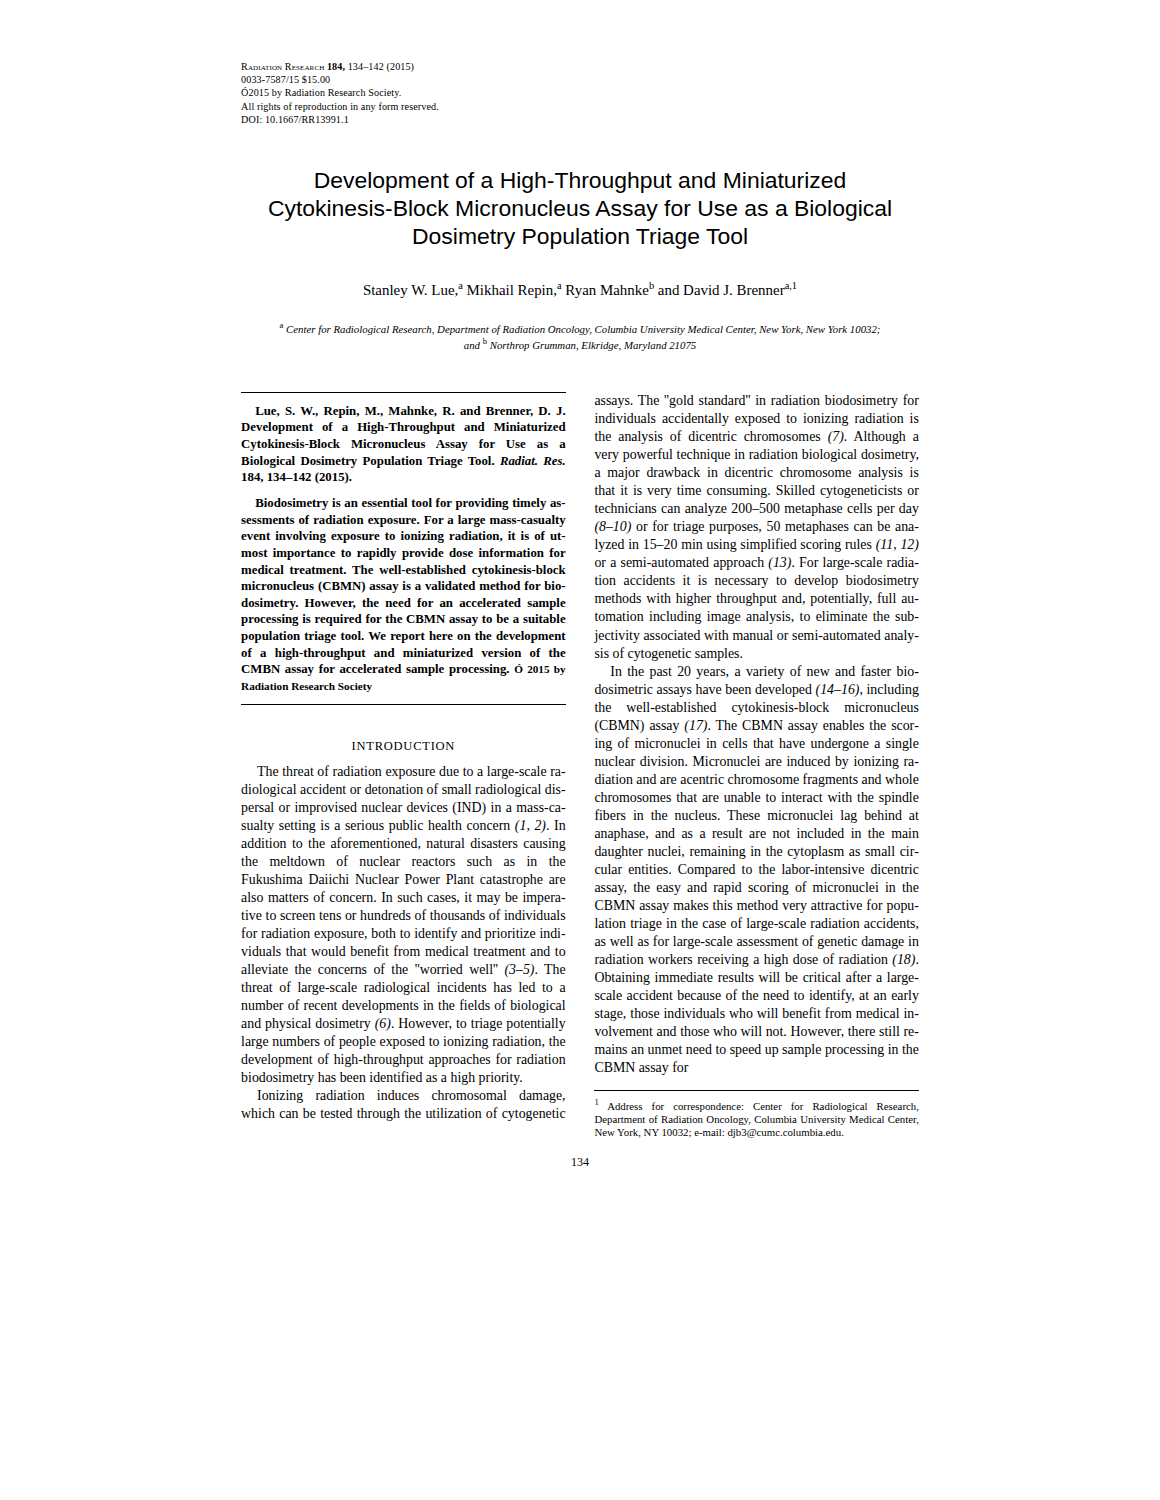Radiation Research 184, 134–142 (2015)
0033-7587/15 $15.00
Ó2015 by Radiation Research Society.
All rights of reproduction in any form reserved.
DOI: 10.1667/RR13991.1
Development of a High-Throughput and Miniaturized Cytokinesis-Block Micronucleus Assay for Use as a Biological Dosimetry Population Triage Tool
Stanley W. Lue,a Mikhail Repin,a Ryan Mahnkeb and David J. Brennera,1
a Center for Radiological Research, Department of Radiation Oncology, Columbia University Medical Center, New York, New York 10032;
and b Northrop Grumman, Elkridge, Maryland 21075
Lue, S. W., Repin, M., Mahnke, R. and Brenner, D. J. Development of a High-Throughput and Miniaturized Cytokinesis-Block Micronucleus Assay for Use as a Biological Dosimetry Population Triage Tool. Radiat. Res. 184, 134–142 (2015).
Biodosimetry is an essential tool for providing timely assessments of radiation exposure. For a large mass-casualty event involving exposure to ionizing radiation, it is of utmost importance to rapidly provide dose information for medical treatment. The well-established cytokinesis-block micronucleus (CBMN) assay is a validated method for biodosimetry. However, the need for an accelerated sample processing is required for the CBMN assay to be a suitable population triage tool. We report here on the development of a high-throughput and miniaturized version of the CMBN assay for accelerated sample processing. Ó 2015 by Radiation Research Society
INTRODUCTION
The threat of radiation exposure due to a large-scale radiological accident or detonation of small radiological dispersal or improvised nuclear devices (IND) in a mass-casualty setting is a serious public health concern (1, 2). In addition to the aforementioned, natural disasters causing the meltdown of nuclear reactors such as in the Fukushima Daiichi Nuclear Power Plant catastrophe are also matters of concern. In such cases, it may be imperative to screen tens or hundreds of thousands of individuals for radiation exposure, both to identify and prioritize individuals that would benefit from medical treatment and to alleviate the concerns of the ''worried well'' (3–5). The threat of large-scale radiological incidents has led to a number of recent developments in the fields of biological and physical dosimetry (6). However, to triage potentially large numbers of people exposed to ionizing radiation, the development of high-throughput approaches for radiation biodosimetry has been identified as a high priority.
Ionizing radiation induces chromosomal damage, which can be tested through the utilization of cytogenetic assays. The ''gold standard'' in radiation biodosimetry for individuals accidentally exposed to ionizing radiation is the analysis of dicentric chromosomes (7). Although a very powerful technique in radiation biological dosimetry, a major drawback in dicentric chromosome analysis is that it is very time consuming. Skilled cytogeneticists or technicians can analyze 200–500 metaphase cells per day (8–10) or for triage purposes, 50 metaphases can be analyzed in 15–20 min using simplified scoring rules (11, 12) or a semi-automated approach (13). For large-scale radiation accidents it is necessary to develop biodosimetry methods with higher throughput and, potentially, full automation including image analysis, to eliminate the subjectivity associated with manual or semi-automated analysis of cytogenetic samples.
In the past 20 years, a variety of new and faster biodosimetric assays have been developed (14–16), including the well-established cytokinesis-block micronucleus (CBMN) assay (17). The CBMN assay enables the scoring of micronuclei in cells that have undergone a single nuclear division. Micronuclei are induced by ionizing radiation and are acentric chromosome fragments and whole chromosomes that are unable to interact with the spindle fibers in the nucleus. These micronuclei lag behind at anaphase, and as a result are not included in the main daughter nuclei, remaining in the cytoplasm as small circular entities. Compared to the labor-intensive dicentric assay, the easy and rapid scoring of micronuclei in the CBMN assay makes this method very attractive for population triage in the case of large-scale radiation accidents, as well as for large-scale assessment of genetic damage in radiation workers receiving a high dose of radiation (18). Obtaining immediate results will be critical after a large-scale accident because of the need to identify, at an early stage, those individuals who will benefit from medical involvement and those who will not. However, there still remains an unmet need to speed up sample processing in the CBMN assay for
1 Address for correspondence: Center for Radiological Research, Department of Radiation Oncology, Columbia University Medical Center, New York, NY 10032; e-mail: djb3@cumc.columbia.edu.
134